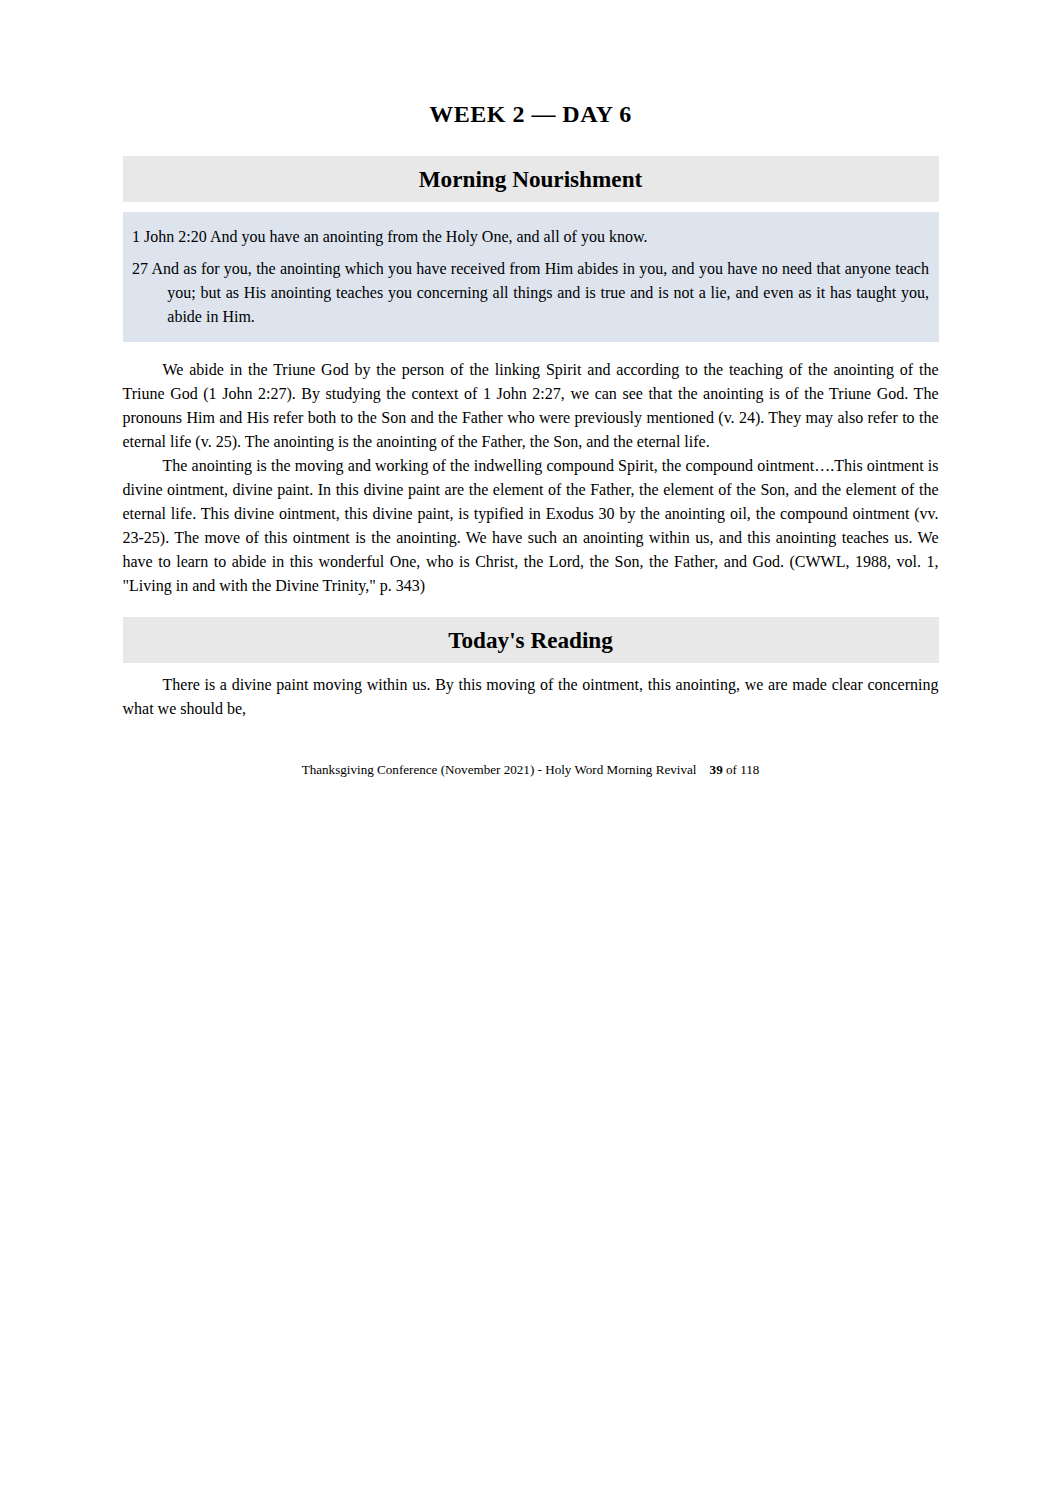WEEK 2 — DAY 6
Morning Nourishment
1 John 2:20 And you have an anointing from the Holy One, and all of you know.
27 And as for you, the anointing which you have received from Him abides in you, and you have no need that anyone teach you; but as His anointing teaches you concerning all things and is true and is not a lie, and even as it has taught you, abide in Him.
We abide in the Triune God by the person of the linking Spirit and according to the teaching of the anointing of the Triune God (1 John 2:27). By studying the context of 1 John 2:27, we can see that the anointing is of the Triune God. The pronouns Him and His refer both to the Son and the Father who were previously mentioned (v. 24). They may also refer to the eternal life (v. 25). The anointing is the anointing of the Father, the Son, and the eternal life.
The anointing is the moving and working of the indwelling compound Spirit, the compound ointment….This ointment is divine ointment, divine paint. In this divine paint are the element of the Father, the element of the Son, and the element of the eternal life. This divine ointment, this divine paint, is typified in Exodus 30 by the anointing oil, the compound ointment (vv. 23-25). The move of this ointment is the anointing. We have such an anointing within us, and this anointing teaches us. We have to learn to abide in this wonderful One, who is Christ, the Lord, the Son, the Father, and God. (CWWL, 1988, vol. 1, "Living in and with the Divine Trinity," p. 343)
Today's Reading
There is a divine paint moving within us. By this moving of the ointment, this anointing, we are made clear concerning what we should be,
Thanksgiving Conference (November 2021) - Holy Word Morning Revival 39 of 118